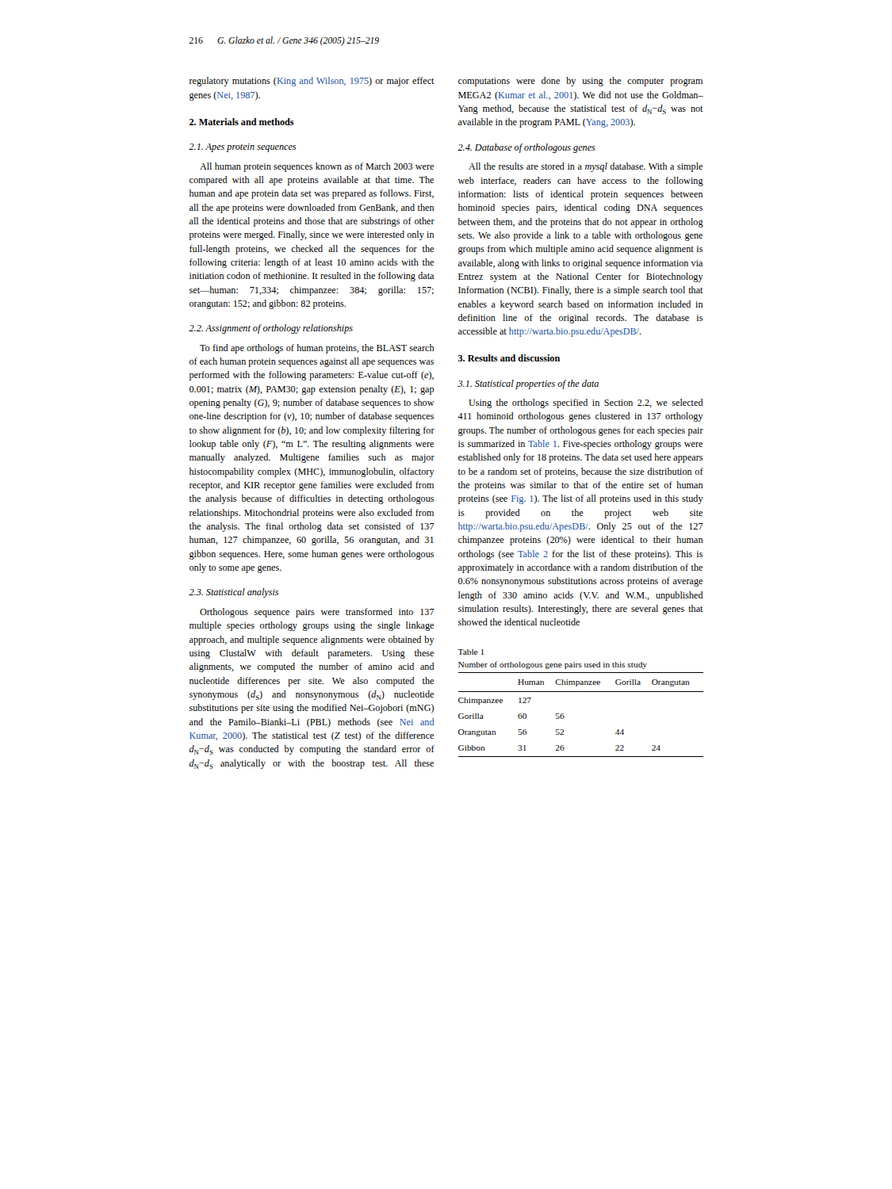216 G. Glazko et al. / Gene 346 (2005) 215–219
regulatory mutations (King and Wilson, 1975) or major effect genes (Nei, 1987).
2. Materials and methods
2.1. Apes protein sequences
All human protein sequences known as of March 2003 were compared with all ape proteins available at that time. The human and ape protein data set was prepared as follows. First, all the ape proteins were downloaded from GenBank, and then all the identical proteins and those that are substrings of other proteins were merged. Finally, since we were interested only in full-length proteins, we checked all the sequences for the following criteria: length of at least 10 amino acids with the initiation codon of methionine. It resulted in the following data set—human: 71,334; chimpanzee: 384; gorilla: 157; orangutan: 152; and gibbon: 82 proteins.
2.2. Assignment of orthology relationships
To find ape orthologs of human proteins, the BLAST search of each human protein sequences against all ape sequences was performed with the following parameters: E-value cut-off (e), 0.001; matrix (M), PAM30; gap extension penalty (E), 1; gap opening penalty (G), 9; number of database sequences to show one-line description for (v), 10; number of database sequences to show alignment for (b), 10; and low complexity filtering for lookup table only (F), “m L”. The resulting alignments were manually analyzed. Multigene families such as major histocompability complex (MHC), immunoglobulin, olfactory receptor, and KIR receptor gene families were excluded from the analysis because of difficulties in detecting orthologous relationships. Mitochondrial proteins were also excluded from the analysis. The final ortholog data set consisted of 137 human, 127 chimpanzee, 60 gorilla, 56 orangutan, and 31 gibbon sequences. Here, some human genes were orthologous only to some ape genes.
2.3. Statistical analysis
Orthologous sequence pairs were transformed into 137 multiple species orthology groups using the single linkage approach, and multiple sequence alignments were obtained by using ClustalW with default parameters. Using these alignments, we computed the number of amino acid and nucleotide differences per site. We also computed the synonymous (dS) and nonsynonymous (dN) nucleotide substitutions per site using the modified Nei–Gojobori (mNG) and the Pamilo–Bianki–Li (PBL) methods (see Nei and Kumar, 2000). The statistical test (Z test) of the difference dN−dS was conducted by computing the standard error of dN−dS analytically or with the boostrap test. All these computations were done by using the computer program MEGA2 (Kumar et al., 2001). We did not use the Goldman–Yang method, because the statistical test of dN−dS was not available in the program PAML (Yang, 2003).
2.4. Database of orthologous genes
All the results are stored in a mysql database. With a simple web interface, readers can have access to the following information: lists of identical protein sequences between hominoid species pairs, identical coding DNA sequences between them, and the proteins that do not appear in ortholog sets. We also provide a link to a table with orthologous gene groups from which multiple amino acid sequence alignment is available, along with links to original sequence information via Entrez system at the National Center for Biotechnology Information (NCBI). Finally, there is a simple search tool that enables a keyword search based on information included in definition line of the original records. The database is accessible at http://warta.bio.psu.edu/ApesDB/.
3. Results and discussion
3.1. Statistical properties of the data
Using the orthologs specified in Section 2.2, we selected 411 hominoid orthologous genes clustered in 137 orthology groups. The number of orthologous genes for each species pair is summarized in Table 1. Five-species orthology groups were established only for 18 proteins. The data set used here appears to be a random set of proteins, because the size distribution of the proteins was similar to that of the entire set of human proteins (see Fig. 1). The list of all proteins used in this study is provided on the project web site http://warta.bio.psu.edu/ApesDB/. Only 25 out of the 127 chimpanzee proteins (20%) were identical to their human orthologs (see Table 2 for the list of these proteins). This is approximately in accordance with a random distribution of the 0.6% nonsynonymous substitutions across proteins of average length of 330 amino acids (V.V. and W.M., unpublished simulation results). Interestingly, there are several genes that showed the identical nucleotide
Table 1 Number of orthologous gene pairs used in this study
| | Human | Chimpanzee | Gorilla | Orangutan |
| --- | --- | --- | --- | --- |
| Chimpanzee | 127 | | | |
| Gorilla | 60 | 56 | | |
| Orangutan | 56 | 52 | 44 | |
| Gibbon | 31 | 26 | 22 | 24 |